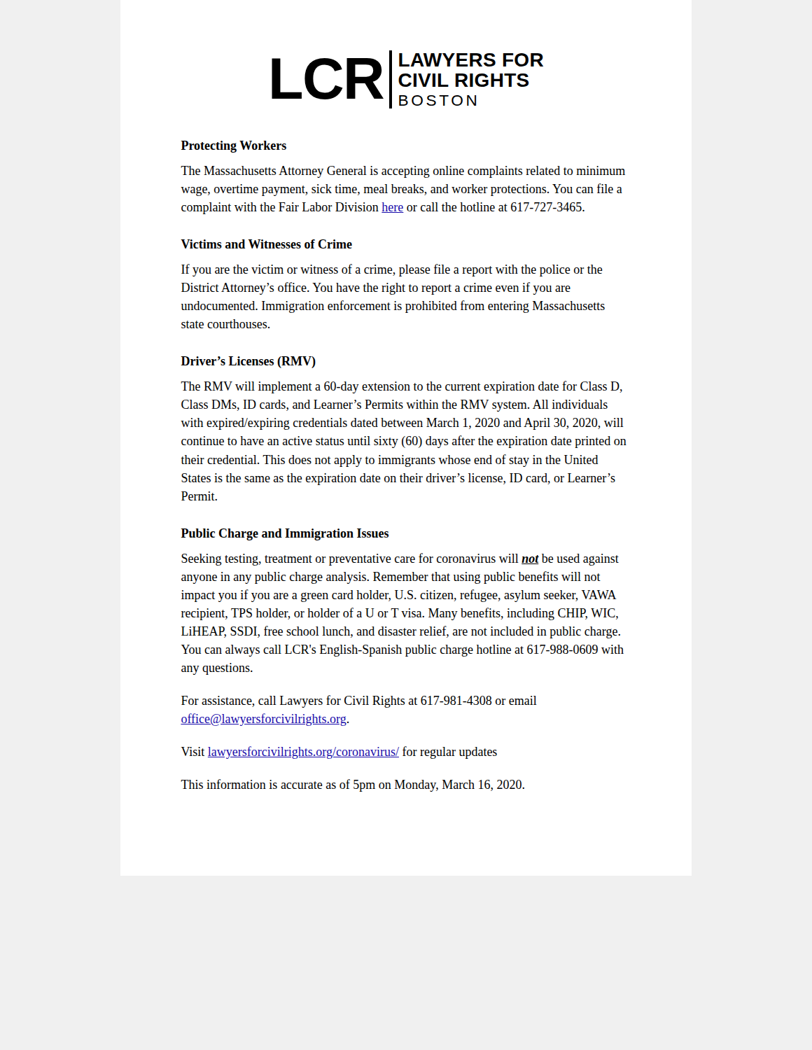LCR LAWYERS FOR CIVIL RIGHTS BOSTON
Protecting Workers
The Massachusetts Attorney General is accepting online complaints related to minimum wage, overtime payment, sick time, meal breaks, and worker protections. You can file a complaint with the Fair Labor Division here or call the hotline at 617-727-3465.
Victims and Witnesses of Crime
If you are the victim or witness of a crime, please file a report with the police or the District Attorney’s office. You have the right to report a crime even if you are undocumented. Immigration enforcement is prohibited from entering Massachusetts state courthouses.
Driver’s Licenses (RMV)
The RMV will implement a 60-day extension to the current expiration date for Class D, Class DMs, ID cards, and Learner’s Permits within the RMV system. All individuals with expired/expiring credentials dated between March 1, 2020 and April 30, 2020, will continue to have an active status until sixty (60) days after the expiration date printed on their credential. This does not apply to immigrants whose end of stay in the United States is the same as the expiration date on their driver’s license, ID card, or Learner’s Permit.
Public Charge and Immigration Issues
Seeking testing, treatment or preventative care for coronavirus will not be used against anyone in any public charge analysis. Remember that using public benefits will not impact you if you are a green card holder, U.S. citizen, refugee, asylum seeker, VAWA recipient, TPS holder, or holder of a U or T visa. Many benefits, including CHIP, WIC, LiHEAP, SSDI, free school lunch, and disaster relief, are not included in public charge. You can always call LCR's English-Spanish public charge hotline at 617-988-0609 with any questions.
For assistance, call Lawyers for Civil Rights at 617-981-4308 or email office@lawyersforcivilrights.org.
Visit lawyersforcivilrights.org/coronavirus/ for regular updates
This information is accurate as of 5pm on Monday, March 16, 2020.